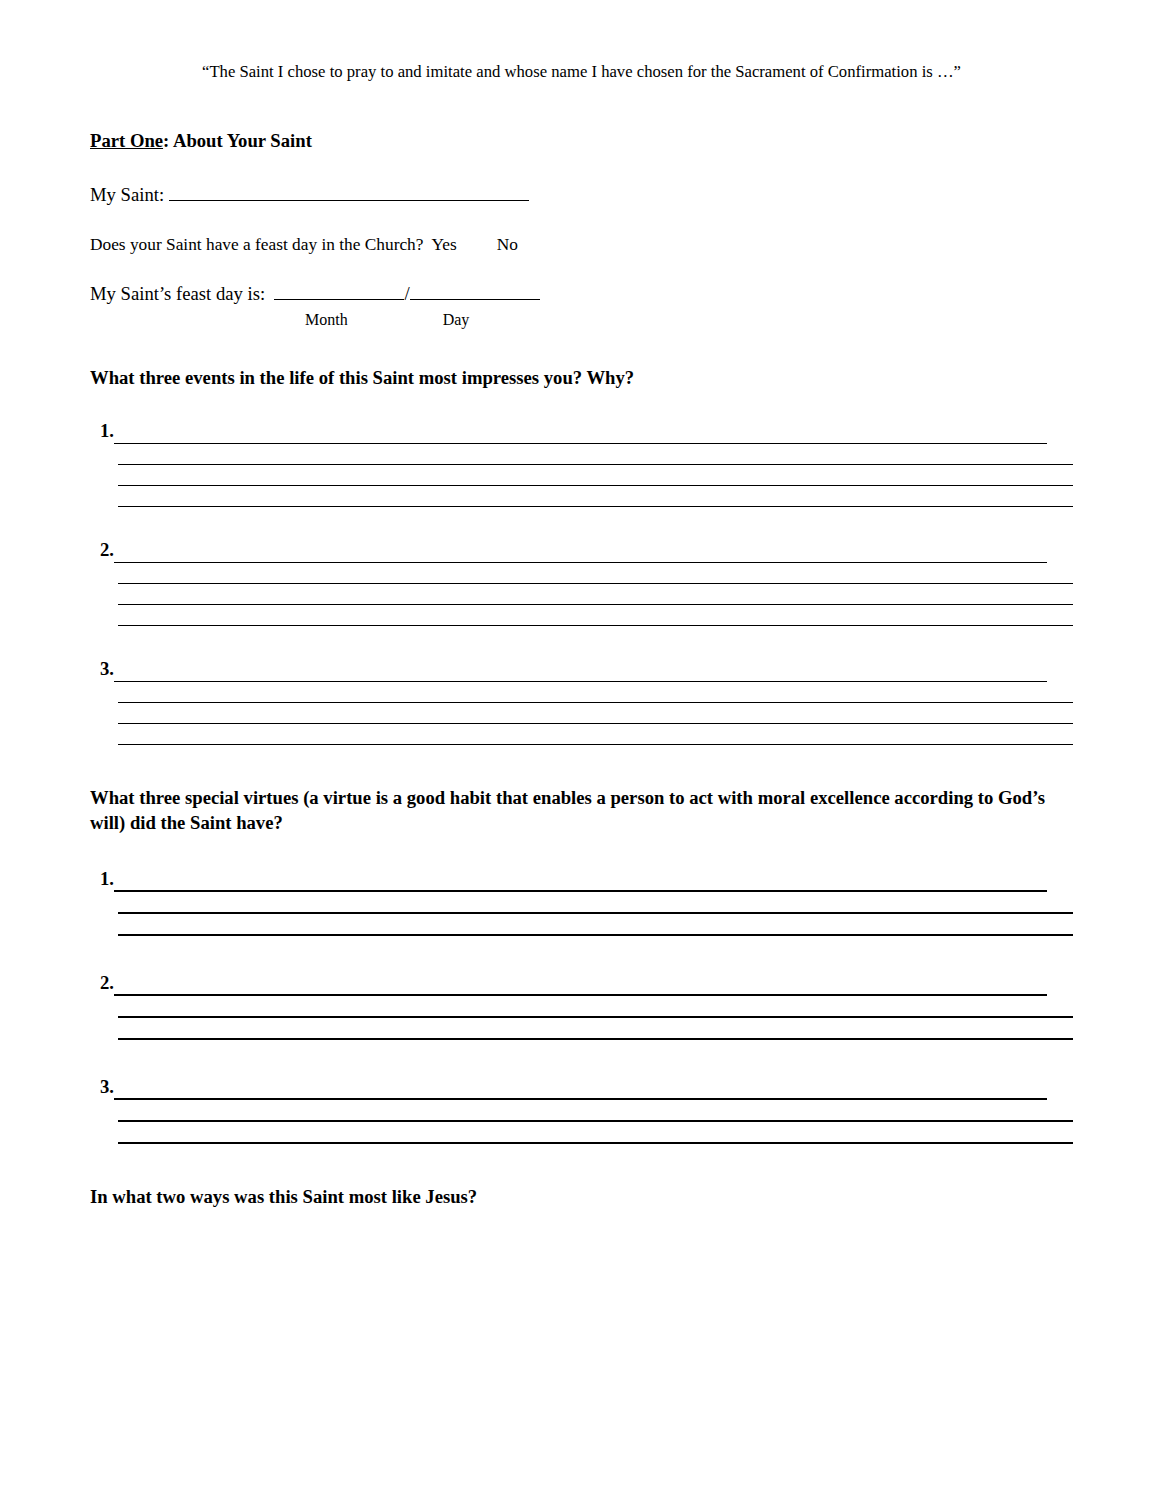“The Saint I chose to pray to and imitate and whose name I have chosen for the Sacrament of Confirmation is …”
Part One: About Your Saint
My Saint:
Does your Saint have a feast day in the Church? Yes No
My Saint’s feast day is: /
MonthDay
What three events in the life of this Saint most impresses you? Why?
1.
2.
3.
What three special virtues (a virtue is a good habit that enables a person to act with moral excellence according to God’s will) did the Saint have?
1.
2.
3.
In what two ways was this Saint most like Jesus?